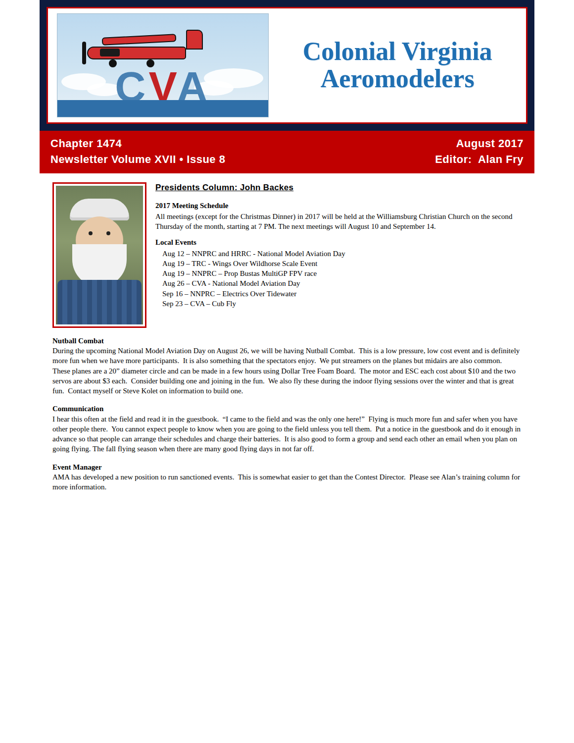CVA
Colonial Virginia Aeromodelers
Chapter 1474
Newsletter Volume XVII • Issue 8
August 2017
Editor: Alan Fry
Presidents Column: John Backes
2017 Meeting Schedule
All meetings (except for the Christmas Dinner) in 2017 will be held at the Williamsburg Christian Church on the second Thursday of the month, starting at 7 PM. The next meetings will August 10 and September 14.
Local Events
Aug 12 – NNPRC and HRRC - National Model Aviation Day
Aug 19 – TRC - Wings Over Wildhorse Scale Event
Aug 19 – NNPRC – Prop Bustas MultiGP FPV race
Aug 26 – CVA - National Model Aviation Day
Sep 16 – NNPRC – Electrics Over Tidewater
Sep 23 – CVA – Cub Fly
Nutball Combat
During the upcoming National Model Aviation Day on August 26, we will be having Nutball Combat. This is a low pressure, low cost event and is definitely more fun when we have more participants. It is also something that the spectators enjoy. We put streamers on the planes but midairs are also common. These planes are a 20” diameter circle and can be made in a few hours using Dollar Tree Foam Board. The motor and ESC each cost about $10 and the two servos are about $3 each. Consider building one and joining in the fun. We also fly these during the indoor flying sessions over the winter and that is great fun. Contact myself or Steve Kolet on information to build one.
Communication
I hear this often at the field and read it in the guestbook. “I came to the field and was the only one here!” Flying is much more fun and safer when you have other people there. You cannot expect people to know when you are going to the field unless you tell them. Put a notice in the guestbook and do it enough in advance so that people can arrange their schedules and charge their batteries. It is also good to form a group and send each other an email when you plan on going flying. The fall flying season when there are many good flying days in not far off.
Event Manager
AMA has developed a new position to run sanctioned events. This is somewhat easier to get than the Contest Director. Please see Alan’s training column for more information.